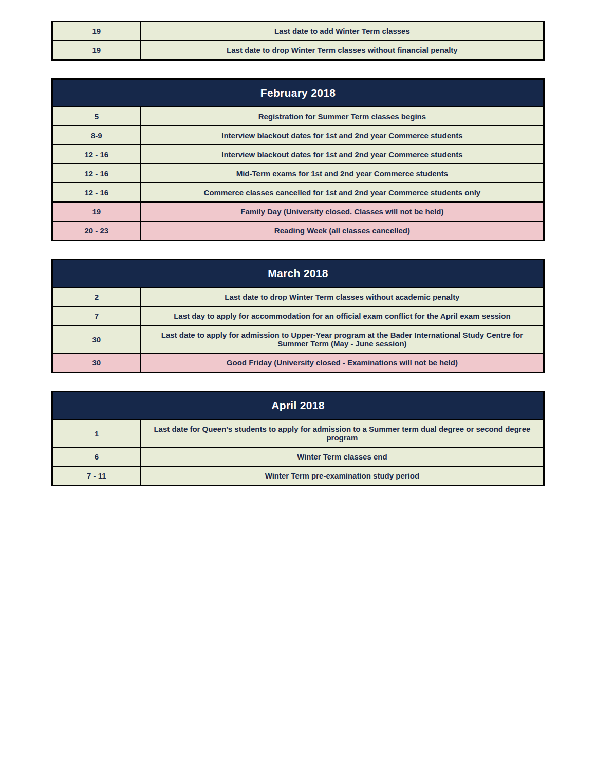| 19 | Last date to add Winter Term classes |
| 19 | Last date to drop Winter Term classes without financial penalty |
| February 2018 |
| --- |
| 5 | Registration for Summer Term classes begins |
| 8-9 | Interview blackout dates for 1st and 2nd year Commerce students |
| 12 - 16 | Interview blackout dates for 1st and 2nd year Commerce students |
| 12 - 16 | Mid-Term exams for 1st and 2nd year Commerce students |
| 12 - 16 | Commerce classes cancelled for 1st and 2nd year Commerce students only |
| 19 | Family Day (University closed. Classes will not be held) |
| 20 - 23 | Reading Week (all classes cancelled) |
| March 2018 |
| --- |
| 2 | Last date to drop Winter Term classes without academic penalty |
| 7 | Last day to apply for accommodation for an official exam conflict for the April exam session |
| 30 | Last date to apply for admission to Upper-Year program at the Bader International Study Centre for Summer Term (May - June session) |
| 30 | Good Friday (University closed - Examinations will not be held) |
| April 2018 |
| --- |
| 1 | Last date for Queen's students to apply for admission to a Summer term dual degree or second degree program |
| 6 | Winter Term classes end |
| 7 - 11 | Winter Term pre-examination study period |